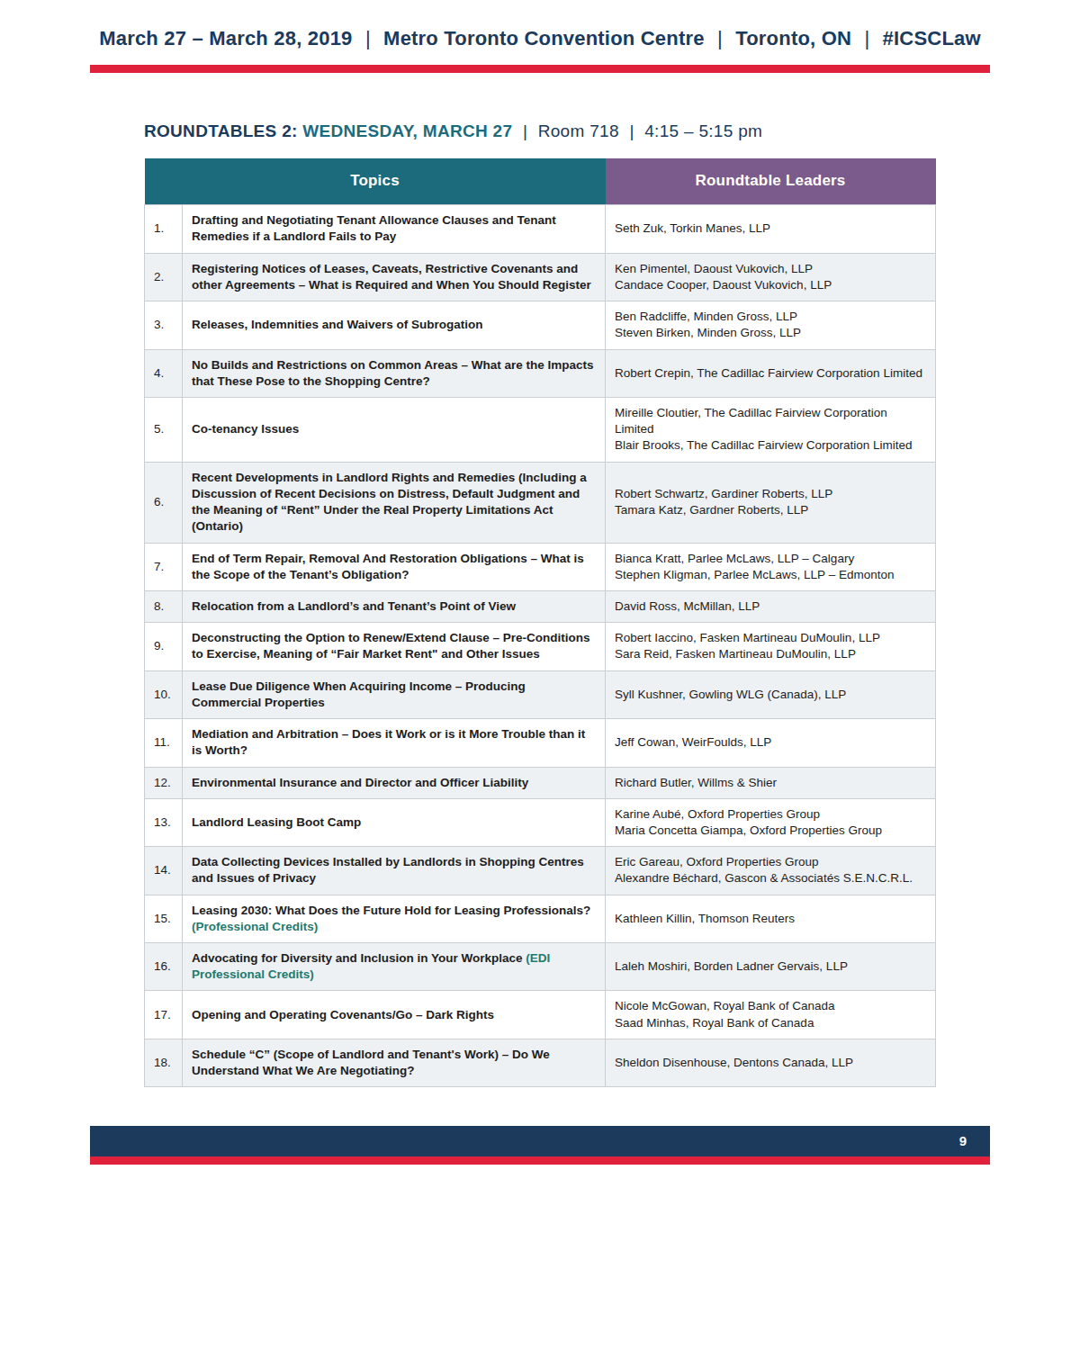March 27 – March 28, 2019 | Metro Toronto Convention Centre | Toronto, ON | #ICSCLaw
ROUNDTABLES 2: WEDNESDAY, MARCH 27 | Room 718 | 4:15 – 5:15 pm
| Topics | Roundtable Leaders |
| --- | --- |
| 1. | Drafting and Negotiating Tenant Allowance Clauses and Tenant Remedies if a Landlord Fails to Pay | Seth Zuk, Torkin Manes, LLP |
| 2. | Registering Notices of Leases, Caveats, Restrictive Covenants and other Agreements – What is Required and When You Should Register | Ken Pimentel, Daoust Vukovich, LLP Candace Cooper, Daoust Vukovich, LLP |
| 3. | Releases, Indemnities and Waivers of Subrogation | Ben Radcliffe, Minden Gross, LLP Steven Birken, Minden Gross, LLP |
| 4. | No Builds and Restrictions on Common Areas – What are the Impacts that These Pose to the Shopping Centre? | Robert Crepin, The Cadillac Fairview Corporation Limited |
| 5. | Co-tenancy Issues | Mireille Cloutier, The Cadillac Fairview Corporation Limited Blair Brooks, The Cadillac Fairview Corporation Limited |
| 6. | Recent Developments in Landlord Rights and Remedies (Including a Discussion of Recent Decisions on Distress, Default Judgment and the Meaning of “Rent” Under the Real Property Limitations Act (Ontario) | Robert Schwartz, Gardiner Roberts, LLP Tamara Katz, Gardner Roberts, LLP |
| 7. | End of Term Repair, Removal And Restoration Obligations – What is the Scope of the Tenant’s Obligation? | Bianca Kratt, Parlee McLaws, LLP – Calgary Stephen Kligman, Parlee McLaws, LLP – Edmonton |
| 8. | Relocation from a Landlord’s and Tenant’s Point of View | David Ross, McMillan, LLP |
| 9. | Deconstructing the Option to Renew/Extend Clause – Pre-Conditions to Exercise, Meaning of “Fair Market Rent" and Other Issues | Robert Iaccino, Fasken Martineau DuMoulin, LLP Sara Reid, Fasken Martineau DuMoulin, LLP |
| 10. | Lease Due Diligence When Acquiring Income – Producing Commercial Properties | Syll Kushner, Gowling WLG (Canada), LLP |
| 11. | Mediation and Arbitration – Does it Work or is it More Trouble than it is Worth? | Jeff Cowan, WeirFoulds, LLP |
| 12. | Environmental Insurance and Director and Officer Liability | Richard Butler, Willms & Shier |
| 13. | Landlord Leasing Boot Camp | Karine Aubé, Oxford Properties Group Maria Concetta Giampa, Oxford Properties Group |
| 14. | Data Collecting Devices Installed by Landlords in Shopping Centres and Issues of Privacy | Eric Gareau, Oxford Properties Group Alexandre Béchard, Gascon & Associatés S.E.N.C.R.L. |
| 15. | Leasing 2030: What Does the Future Hold for Leasing Professionals? (Professional Credits) | Kathleen Killin, Thomson Reuters |
| 16. | Advocating for Diversity and Inclusion in Your Workplace (EDI Professional Credits) | Laleh Moshiri, Borden Ladner Gervais, LLP |
| 17. | Opening and Operating Covenants/Go – Dark Rights | Nicole McGowan, Royal Bank of Canada Saad Minhas, Royal Bank of Canada |
| 18. | Schedule “C” (Scope of Landlord and Tenant's Work) – Do We Understand What We Are Negotiating? | Sheldon Disenhouse, Dentons Canada, LLP |
9